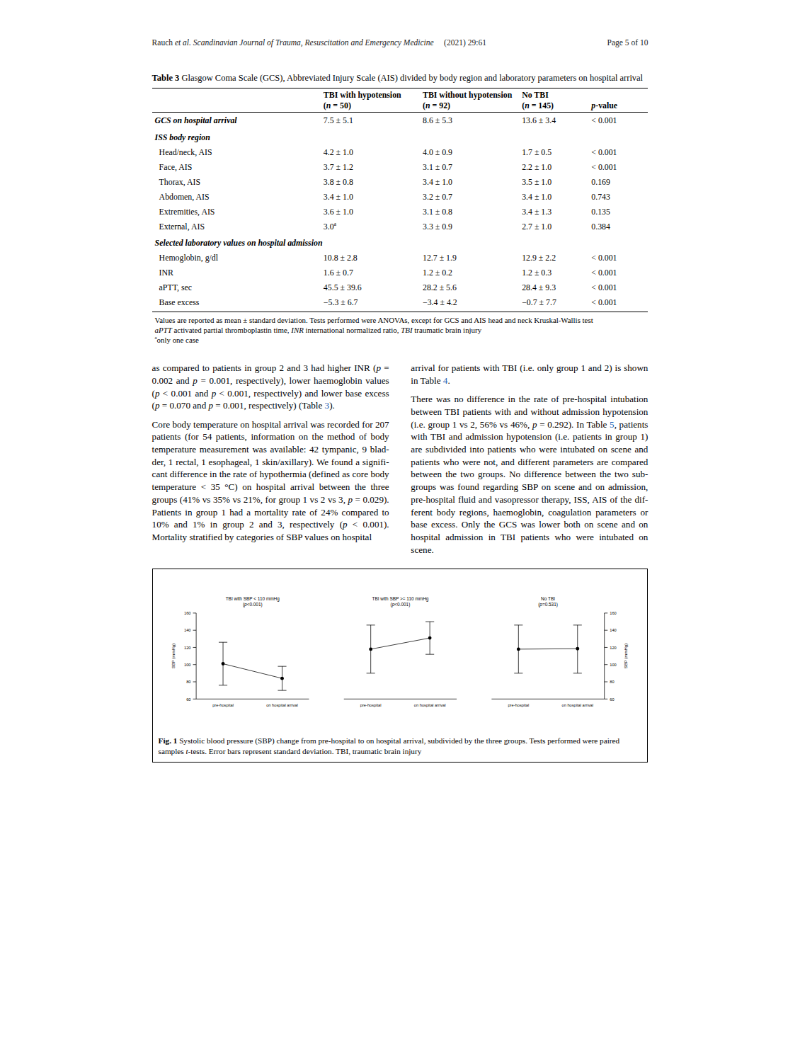Rauch et al. Scandinavian Journal of Trauma, Resuscitation and Emergency Medicine (2021) 29:61
Page 5 of 10
Table 3 Glasgow Coma Scale (GCS), Abbreviated Injury Scale (AIS) divided by body region and laboratory parameters on hospital arrival
| | TBI with hypotension ( n = 50) | TBI without hypotension ( n = 92) | No TBI ( n = 145) | p -value |
| --- | --- | --- | --- | --- |
| GCS on hospital arrival | 7.5 ± 5.1 | 8.6 ± 5.3 | 13.6 ± 3.4 | < 0.001 |
| ISS body region |
| Head/neck, AIS | 4.2 ± 1.0 | 4.0 ± 0.9 | 1.7 ± 0.5 | < 0.001 |
| Face, AIS | 3.7 ± 1.2 | 3.1 ± 0.7 | 2.2 ± 1.0 | < 0.001 |
| Thorax, AIS | 3.8 ± 0.8 | 3.4 ± 1.0 | 3.5 ± 1.0 | 0.169 |
| Abdomen, AIS | 3.4 ± 1.0 | 3.2 ± 0.7 | 3.4 ± 1.0 | 0.743 |
| Extremities, AIS | 3.6 ± 1.0 | 3.1 ± 0.8 | 3.4 ± 1.3 | 0.135 |
| External, AIS | 3.0 a | 3.3 ± 0.9 | 2.7 ± 1.0 | 0.384 |
| Selected laboratory values on hospital admission |
| Hemoglobin, g/dl | 10.8 ± 2.8 | 12.7 ± 1.9 | 12.9 ± 2.2 | < 0.001 |
| INR | 1.6 ± 0.7 | 1.2 ± 0.2 | 1.2 ± 0.3 | < 0.001 |
| aPTT, sec | 45.5 ± 39.6 | 28.2 ± 5.6 | 28.4 ± 9.3 | < 0.001 |
| Base excess | −5.3 ± 6.7 | −3.4 ± 4.2 | −0.7 ± 7.7 | < 0.001 |
| Values are reported as mean ± standard deviation. Tests performed were ANOVAs, except for GCS and AIS head and neck Kruskal-Wallis test aPTT activated partial thromboplastin time, INR international normalized ratio, TBI traumatic brain injury a only one case |
as compared to patients in group 2 and 3 had higher INR (p = 0.002 and p = 0.001, respectively), lower haemoglobin values (p < 0.001 and p < 0.001, respectively) and lower base excess (p = 0.070 and p = 0.001, respectively) (Table 3).
Core body temperature on hospital arrival was recorded for 207 patients (for 54 patients, information on the method of body temperature measurement was available: 42 tympanic, 9 bladder, 1 rectal, 1 esophageal, 1 skin/axillary). We found a significant difference in the rate of hypothermia (defined as core body temperature < 35 °C) on hospital arrival between the three groups (41% vs 35% vs 21%, for group 1 vs 2 vs 3, p = 0.029). Patients in group 1 had a mortality rate of 24% compared to 10% and 1% in group 2 and 3, respectively (p < 0.001). Mortality stratified by categories of SBP values on hospital
arrival for patients with TBI (i.e. only group 1 and 2) is shown in Table 4.
There was no difference in the rate of pre-hospital intubation between TBI patients with and without admission hypotension (i.e. group 1 vs 2, 56% vs 46%, p = 0.292). In Table 5, patients with TBI and admission hypotension (i.e. patients in group 1) are subdivided into patients who were intubated on scene and patients who were not, and different parameters are compared between the two groups. No difference between the two subgroups was found regarding SBP on scene and on admission, pre-hospital fluid and vasopressor therapy, ISS, AIS of the different body regions, haemoglobin, coagulation parameters or base excess. Only the GCS was lower both on scene and on hospital admission in TBI patients who were intubated on scene.
TBI with SBP < 110 mmHg (p<0.001) TBI with SBP >= 110 mmHg (p<0.001) No TBI (p=0.531) 160 140 120 100 80 60 SBP (mmHg) 160 140 120 100 80 60 SBP (mmHg) pre-hospital on hospital arrival pre-hospital on hospital arrival pre-hospital on hospital arrival
Fig. 1 Systolic blood pressure (SBP) change from pre-hospital to on hospital arrival, subdivided by the three groups. Tests performed were paired samples t-tests. Error bars represent standard deviation. TBI, traumatic brain injury